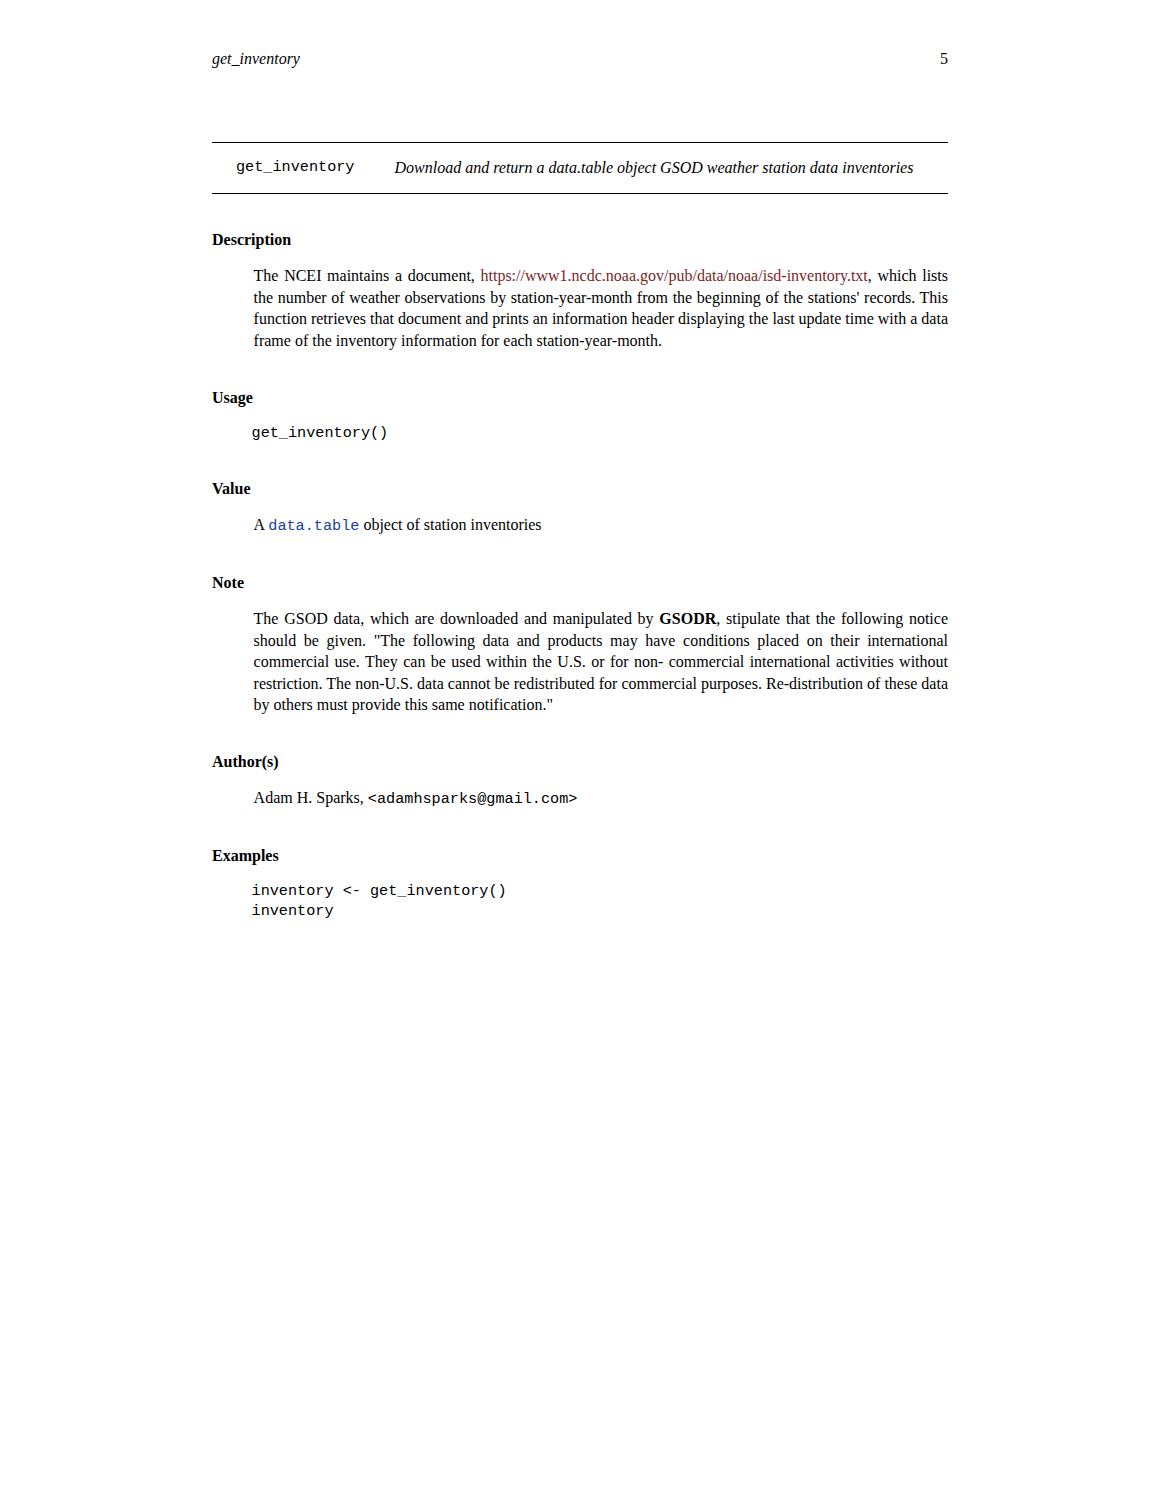get_inventory 5
get_inventory Download and return a data.table object GSOD weather station data inventories
Description
The NCEI maintains a document, https://www1.ncdc.noaa.gov/pub/data/noaa/isd-inventory.txt, which lists the number of weather observations by station-year-month from the beginning of the stations' records. This function retrieves that document and prints an information header displaying the last update time with a data frame of the inventory information for each station-year-month.
Usage
get_inventory()
Value
A data.table object of station inventories
Note
The GSOD data, which are downloaded and manipulated by GSODR, stipulate that the following notice should be given. "The following data and products may have conditions placed on their international commercial use. They can be used within the U.S. or for non- commercial international activities without restriction. The non-U.S. data cannot be redistributed for commercial purposes. Re-distribution of these data by others must provide this same notification."
Author(s)
Adam H. Sparks, <adamhsparks@gmail.com>
Examples
inventory <- get_inventory()
inventory